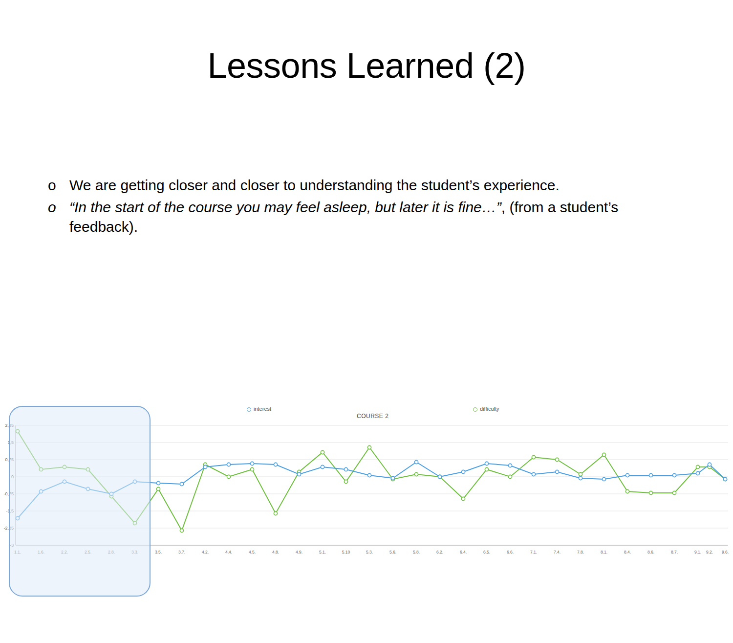Lessons Learned (2)
We are getting closer and closer to understanding the student’s experience.
“In the start of the course you may feel asleep, but later it is fine…”, (from a student’s feedback).
interest difficulty
COURSE 2
2,25 1,5 0,75 0 -0,75 -1,5 -2,25 -3 1.1. 1.6. 2.2. 2.5. 2.8. 3.3. 3.5. 3.7. 4.2. 4.4. 4.5. 4.8. 4.9. 5.1. 5.10 5.3. 5.6. 5.8. 6.2. 6.4. 6.5. 6.6. 7.1. 7.4. 7.8. 8.1. 8.4. 8.6. 8.7. 9.1. 9.2. 9.6.